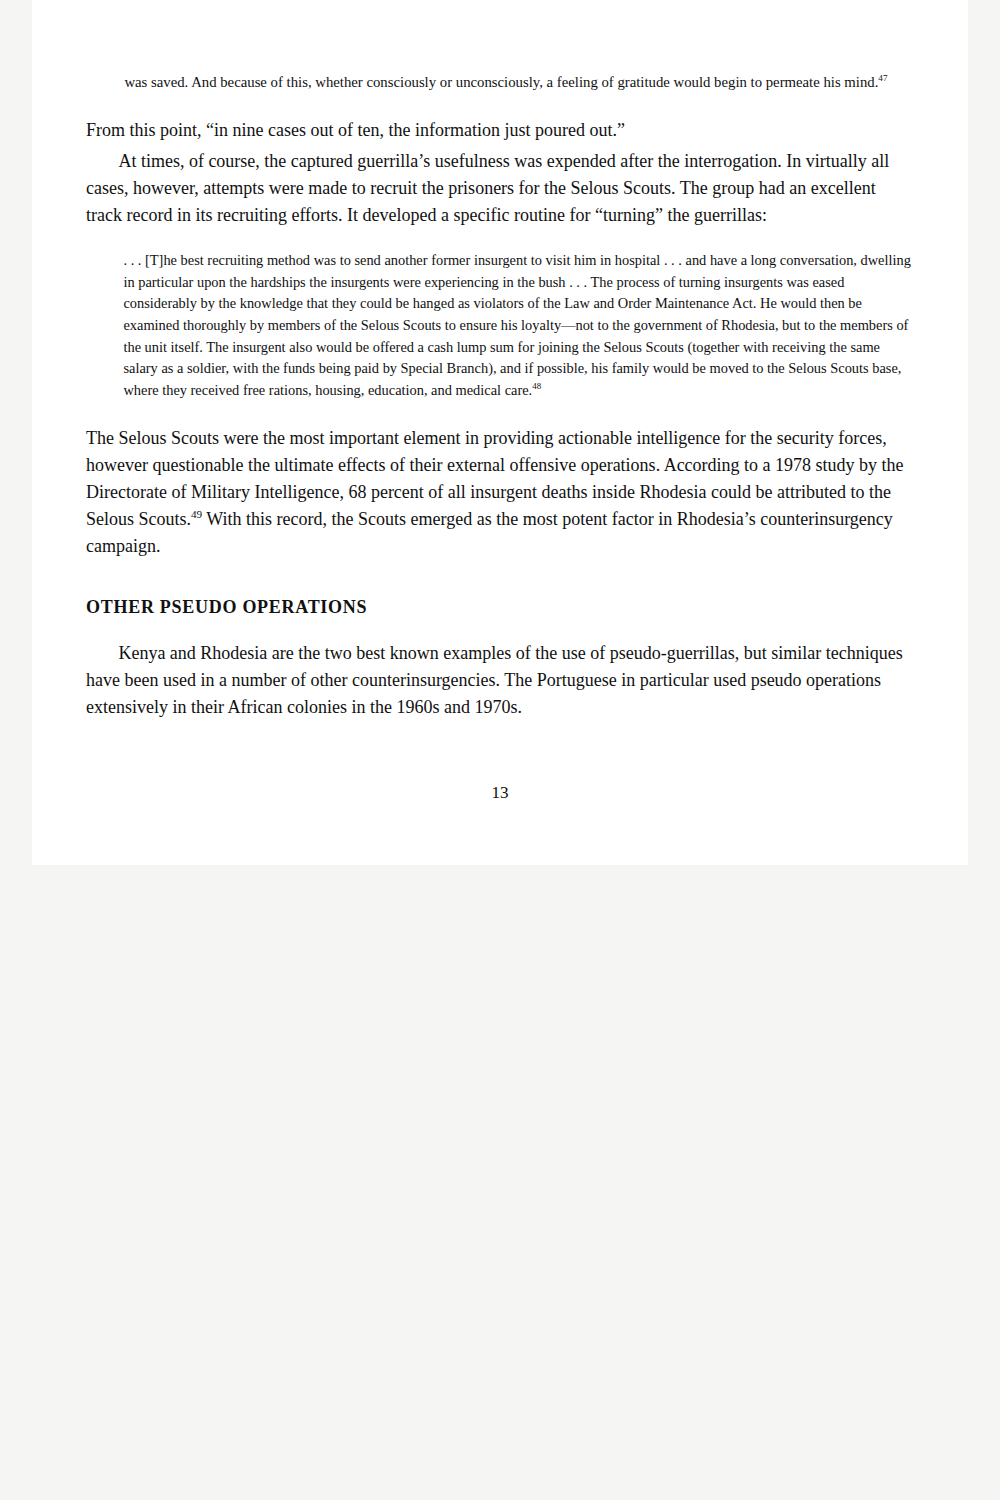was saved. And because of this, whether consciously or unconsciously, a feeling of gratitude would begin to permeate his mind.47
From this point, “in nine cases out of ten, the information just poured out.”
At times, of course, the captured guerrilla’s usefulness was expended after the interrogation. In virtually all cases, however, attempts were made to recruit the prisoners for the Selous Scouts. The group had an excellent track record in its recruiting efforts. It developed a specific routine for “turning” the guerrillas:
. . . [T]he best recruiting method was to send another former insurgent to visit him in hospital . . . and have a long conversation, dwelling in particular upon the hardships the insurgents were experiencing in the bush . . . The process of turning insurgents was eased considerably by the knowledge that they could be hanged as violators of the Law and Order Maintenance Act. He would then be examined thoroughly by members of the Selous Scouts to ensure his loyalty—not to the government of Rhodesia, but to the members of the unit itself. The insurgent also would be offered a cash lump sum for joining the Selous Scouts (together with receiving the same salary as a soldier, with the funds being paid by Special Branch), and if possible, his family would be moved to the Selous Scouts base, where they received free rations, housing, education, and medical care.48
The Selous Scouts were the most important element in providing actionable intelligence for the security forces, however questionable the ultimate effects of their external offensive operations. According to a 1978 study by the Directorate of Military Intelligence, 68 percent of all insurgent deaths inside Rhodesia could be attributed to the Selous Scouts.49 With this record, the Scouts emerged as the most potent factor in Rhodesia’s counterinsurgency campaign.
Other Pseudo Operations
Kenya and Rhodesia are the two best known examples of the use of pseudo-guerrillas, but similar techniques have been used in a number of other counterinsurgencies. The Portuguese in particular used pseudo operations extensively in their African colonies in the 1960s and 1970s.
13